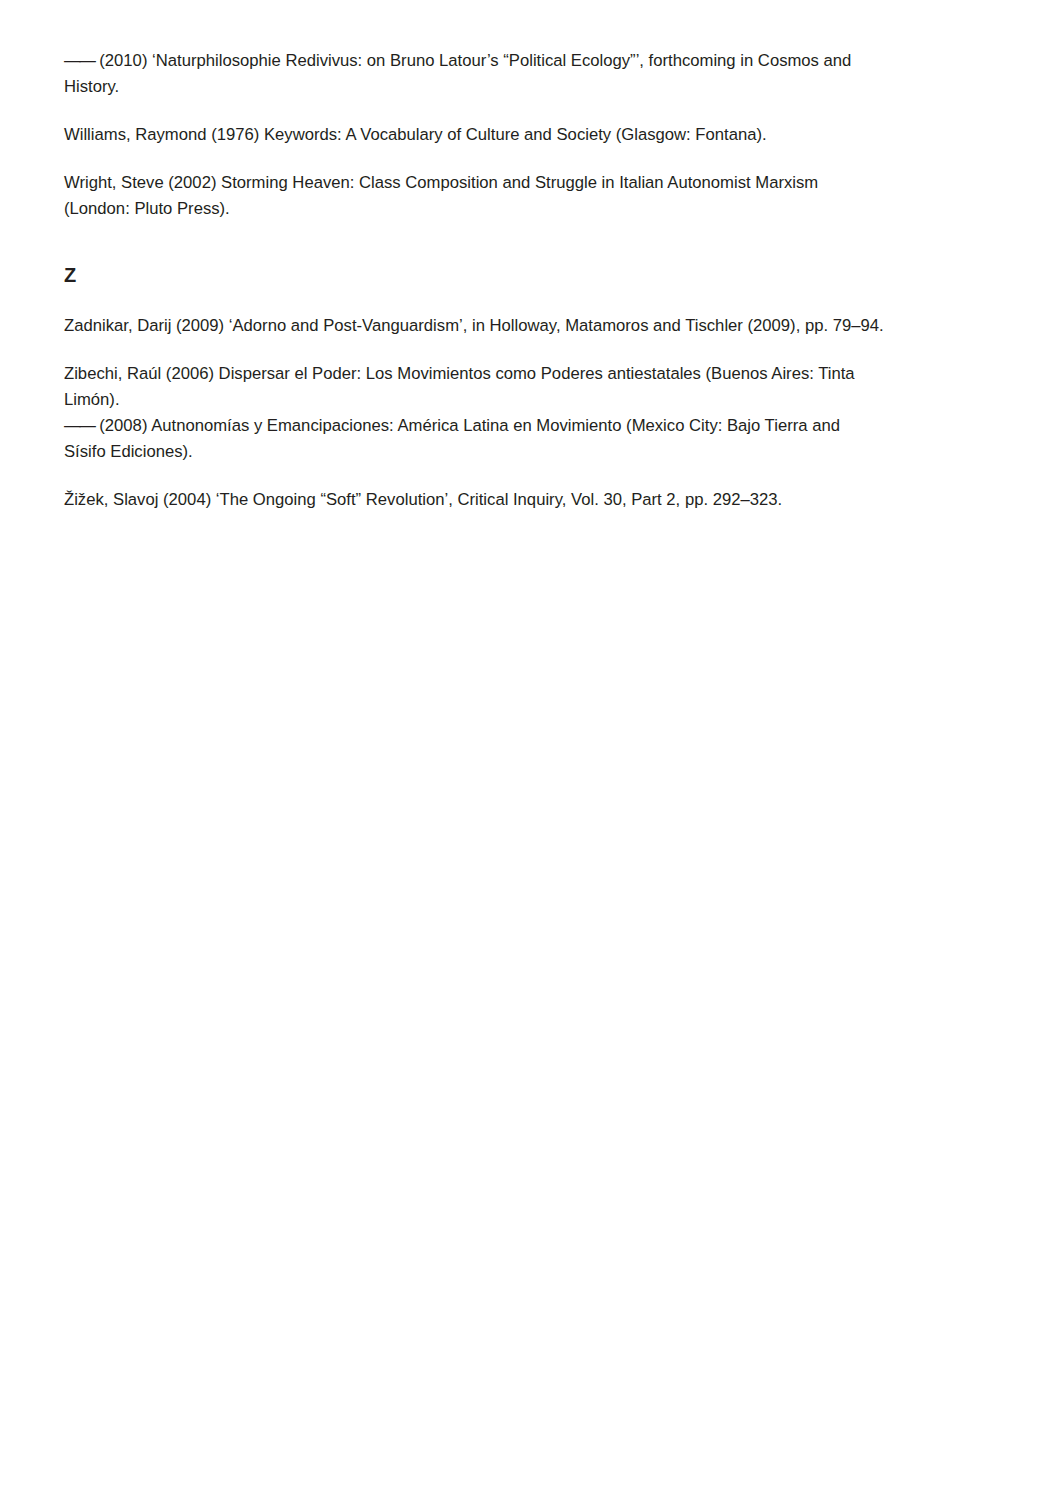—— (2010) ‘Naturphilosophie Redivivus: on Bruno Latour’s “Political Ecology”’, forthcoming in Cosmos and History.
Williams, Raymond (1976) Keywords: A Vocabulary of Culture and Society (Glasgow: Fontana).
Wright, Steve (2002) Storming Heaven: Class Composition and Struggle in Italian Autonomist Marxism (London: Pluto Press).
Z
Zadnikar, Darij (2009) ‘Adorno and Post-Vanguardism’, in Holloway, Matamoros and Tischler (2009), pp. 79–94.
Zibechi, Raúl (2006) Dispersar el Poder: Los Movimientos como Poderes antiestatales (Buenos Aires: Tinta Limón).—— (2008) Autnonomías y Emancipaciones: América Latina en Movimiento (Mexico City: Bajo Tierra and Sísifo Ediciones).
Žižek, Slavoj (2004) ‘The Ongoing “Soft” Revolution’, Critical Inquiry, Vol. 30, Part 2, pp. 292–323.